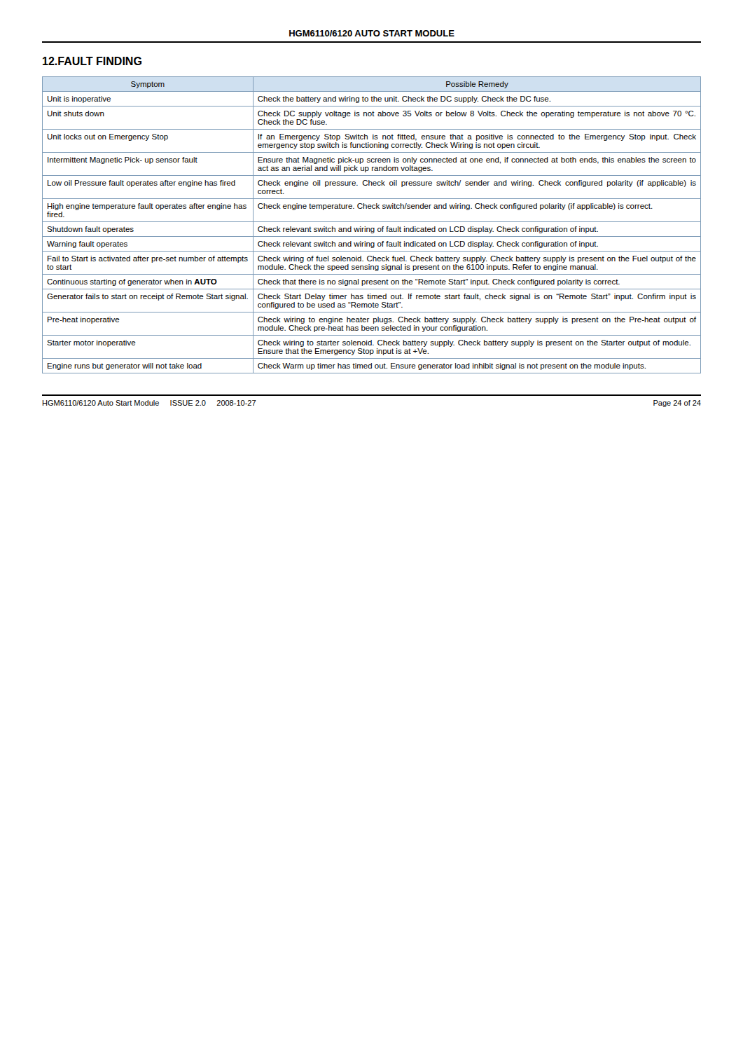HGM6110/6120 AUTO START MODULE
12.FAULT FINDING
| Symptom | Possible Remedy |
| --- | --- |
| Unit is inoperative | Check the battery and wiring to the unit. Check the DC supply. Check the DC fuse. |
| Unit shuts down | Check DC supply voltage is not above 35 Volts or below 8 Volts. Check the operating temperature is not above 70 °C. Check the DC fuse. |
| Unit locks out on Emergency Stop | If an Emergency Stop Switch is not fitted, ensure that a positive is connected to the Emergency Stop input. Check emergency stop switch is functioning correctly. Check Wiring is not open circuit. |
| Intermittent Magnetic Pick- up sensor fault | Ensure that Magnetic pick-up screen is only connected at one end, if connected at both ends, this enables the screen to act as an aerial and will pick up random voltages. |
| Low oil Pressure fault operates after engine has fired | Check engine oil pressure. Check oil pressure switch/ sender and wiring. Check configured polarity (if applicable) is correct. |
| High engine temperature fault operates after engine has fired. | Check engine temperature. Check switch/sender and wiring. Check configured polarity (if applicable) is correct. |
| Shutdown fault operates | Check relevant switch and wiring of fault indicated on LCD display. Check configuration of input. |
| Warning fault operates | Check relevant switch and wiring of fault indicated on LCD display. Check configuration of input. |
| Fail to Start is activated after pre-set number of attempts to start | Check wiring of fuel solenoid. Check fuel. Check battery supply. Check battery supply is present on the Fuel output of the module. Check the speed sensing signal is present on the 6100 inputs. Refer to engine manual. |
| Continuous starting of generator when in AUTO | Check that there is no signal present on the “Remote Start” input. Check configured polarity is correct. |
| Generator fails to start on receipt of Remote Start signal. | Check Start Delay timer has timed out. If remote start fault, check signal is on “Remote Start” input. Confirm input is configured to be used as “Remote Start”. |
| Pre-heat inoperative | Check wiring to engine heater plugs. Check battery supply. Check battery supply is present on the Pre-heat output of module. Check pre-heat has been selected in your configuration. |
| Starter motor inoperative | Check wiring to starter solenoid. Check battery supply. Check battery supply is present on the Starter output of module. Ensure that the Emergency Stop input is at +Ve. |
| Engine runs but generator will not take load | Check Warm up timer has timed out. Ensure generator load inhibit signal is not present on the module inputs. |
HGM6110/6120 Auto Start Module ISSUE 2.0 2008-10-27
Page 24 of 24